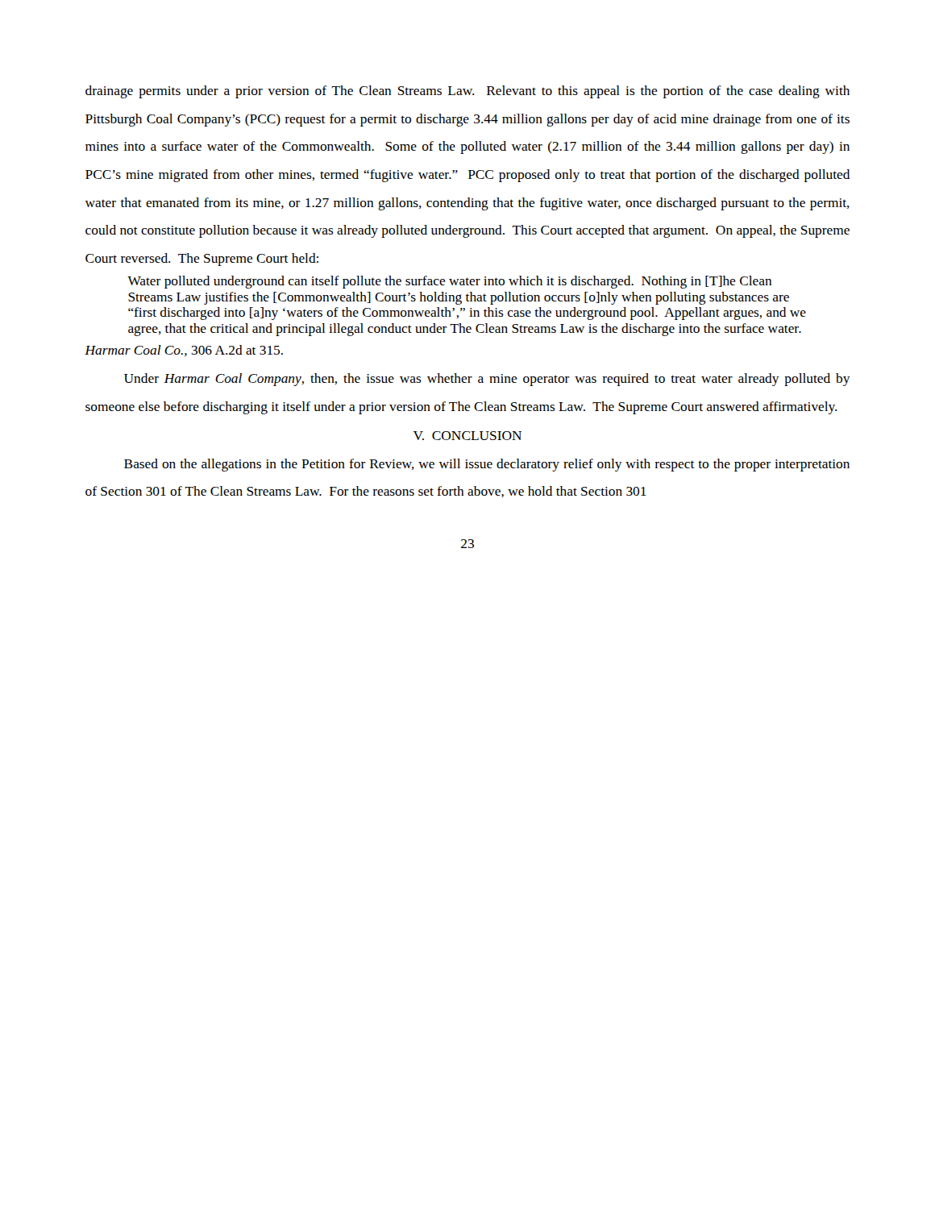drainage permits under a prior version of The Clean Streams Law. Relevant to this appeal is the portion of the case dealing with Pittsburgh Coal Company’s (PCC) request for a permit to discharge 3.44 million gallons per day of acid mine drainage from one of its mines into a surface water of the Commonwealth. Some of the polluted water (2.17 million of the 3.44 million gallons per day) in PCC’s mine migrated from other mines, termed “fugitive water.” PCC proposed only to treat that portion of the discharged polluted water that emanated from its mine, or 1.27 million gallons, contending that the fugitive water, once discharged pursuant to the permit, could not constitute pollution because it was already polluted underground. This Court accepted that argument. On appeal, the Supreme Court reversed. The Supreme Court held:
Water polluted underground can itself pollute the surface water into which it is discharged. Nothing in [T]he Clean Streams Law justifies the [Commonwealth] Court’s holding that pollution occurs [o]nly when polluting substances are “first discharged into [a]ny ‘waters of the Commonwealth’,” in this case the underground pool. Appellant argues, and we agree, that the critical and principal illegal conduct under The Clean Streams Law is the discharge into the surface water.
Harmar Coal Co., 306 A.2d at 315.
Under Harmar Coal Company, then, the issue was whether a mine operator was required to treat water already polluted by someone else before discharging it itself under a prior version of The Clean Streams Law. The Supreme Court answered affirmatively.
V. CONCLUSION
Based on the allegations in the Petition for Review, we will issue declaratory relief only with respect to the proper interpretation of Section 301 of The Clean Streams Law. For the reasons set forth above, we hold that Section 301
23